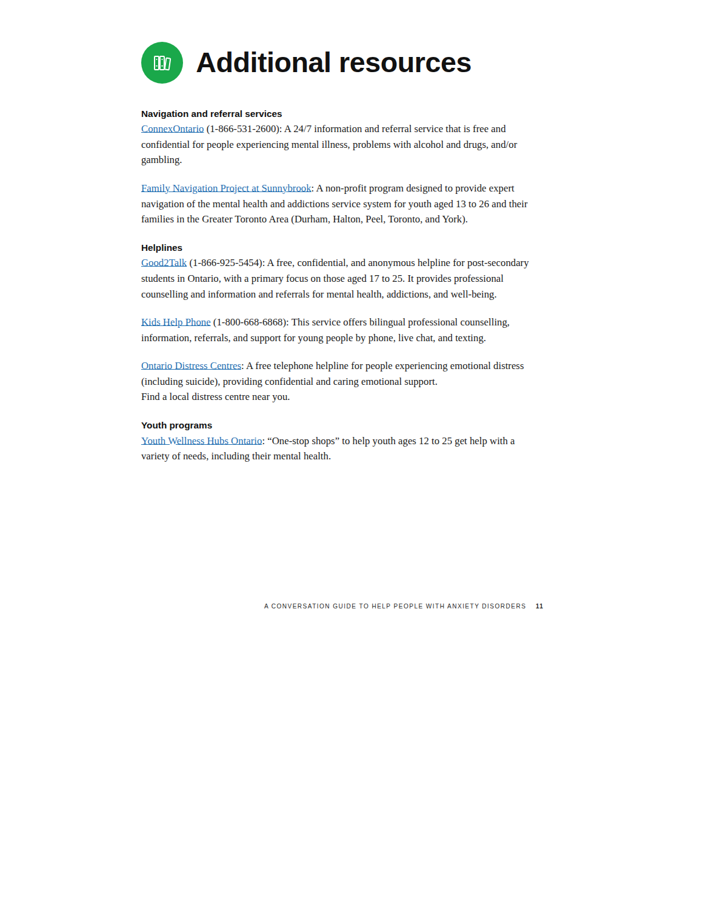Additional resources
Navigation and referral services
ConnexOntario (1-866-531-2600): A 24/7 information and referral service that is free and confidential for people experiencing mental illness, problems with alcohol and drugs, and/or gambling.
Family Navigation Project at Sunnybrook: A non-profit program designed to provide expert navigation of the mental health and addictions service system for youth aged 13 to 26 and their families in the Greater Toronto Area (Durham, Halton, Peel, Toronto, and York).
Helplines
Good2Talk (1-866-925-5454): A free, confidential, and anonymous helpline for post-secondary students in Ontario, with a primary focus on those aged 17 to 25. It provides professional counselling and information and referrals for mental health, addictions, and well-being.
Kids Help Phone (1-800-668-6868): This service offers bilingual professional counselling, information, referrals, and support for young people by phone, live chat, and texting.
Ontario Distress Centres: A free telephone helpline for people experiencing emotional distress (including suicide), providing confidential and caring emotional support.
Find a local distress centre near you.
Youth programs
Youth Wellness Hubs Ontario: “One-stop shops” to help youth ages 12 to 25 get help with a variety of needs, including their mental health.
A conversation guide to help people with anxiety disorders 11